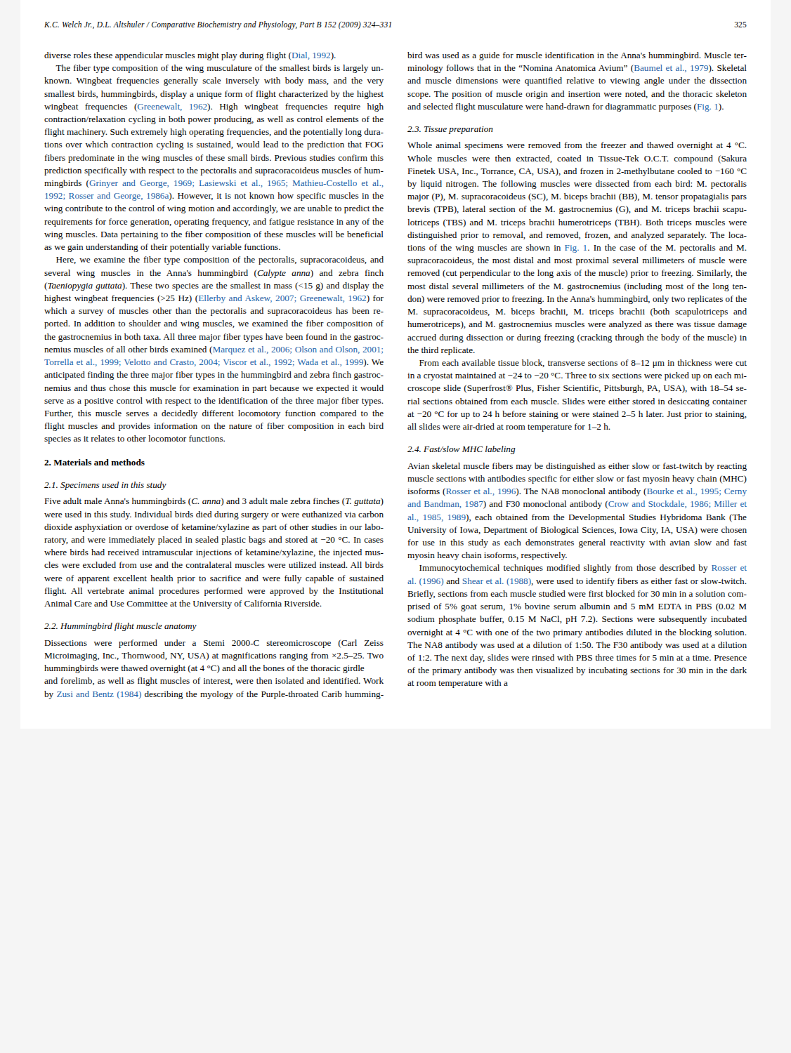K.C. Welch Jr., D.L. Altshuler / Comparative Biochemistry and Physiology, Part B 152 (2009) 324–331 325
diverse roles these appendicular muscles might play during flight (Dial, 1992).
The fiber type composition of the wing musculature of the smallest birds is largely unknown. Wingbeat frequencies generally scale inversely with body mass, and the very smallest birds, hummingbirds, display a unique form of flight characterized by the highest wingbeat frequencies (Greenewalt, 1962). High wingbeat frequencies require high contraction/relaxation cycling in both power producing, as well as control elements of the flight machinery. Such extremely high operating frequencies, and the potentially long durations over which contraction cycling is sustained, would lead to the prediction that FOG fibers predominate in the wing muscles of these small birds. Previous studies confirm this prediction specifically with respect to the pectoralis and supracoracoideus muscles of hummingbirds (Grinyer and George, 1969; Lasiewski et al., 1965; Mathieu-Costello et al., 1992; Rosser and George, 1986a). However, it is not known how specific muscles in the wing contribute to the control of wing motion and accordingly, we are unable to predict the requirements for force generation, operating frequency, and fatigue resistance in any of the wing muscles. Data pertaining to the fiber composition of these muscles will be beneficial as we gain understanding of their potentially variable functions.
Here, we examine the fiber type composition of the pectoralis, supracoracoideus, and several wing muscles in the Anna's hummingbird (Calypte anna) and zebra finch (Taeniopygia guttata). These two species are the smallest in mass (<15 g) and display the highest wingbeat frequencies (>25 Hz) (Ellerby and Askew, 2007; Greenewalt, 1962) for which a survey of muscles other than the pectoralis and supracoracoideus has been reported. In addition to shoulder and wing muscles, we examined the fiber composition of the gastrocnemius in both taxa. All three major fiber types have been found in the gastrocnemius muscles of all other birds examined (Marquez et al., 2006; Olson and Olson, 2001; Torrella et al., 1999; Velotto and Crasto, 2004; Viscor et al., 1992; Wada et al., 1999). We anticipated finding the three major fiber types in the hummingbird and zebra finch gastrocnemius and thus chose this muscle for examination in part because we expected it would serve as a positive control with respect to the identification of the three major fiber types. Further, this muscle serves a decidedly different locomotory function compared to the flight muscles and provides information on the nature of fiber composition in each bird species as it relates to other locomotor functions.
2. Materials and methods
2.1. Specimens used in this study
Five adult male Anna's hummingbirds (C. anna) and 3 adult male zebra finches (T. guttata) were used in this study. Individual birds died during surgery or were euthanized via carbon dioxide asphyxiation or overdose of ketamine/xylazine as part of other studies in our laboratory, and were immediately placed in sealed plastic bags and stored at −20 °C. In cases where birds had received intramuscular injections of ketamine/xylazine, the injected muscles were excluded from use and the contralateral muscles were utilized instead. All birds were of apparent excellent health prior to sacrifice and were fully capable of sustained flight. All vertebrate animal procedures performed were approved by the Institutional Animal Care and Use Committee at the University of California Riverside.
2.2. Hummingbird flight muscle anatomy
Dissections were performed under a Stemi 2000-C stereomicroscope (Carl Zeiss Microimaging, Inc., Thornwood, NY, USA) at magnifications ranging from ×2.5–25. Two hummingbirds were thawed overnight (at 4 °C) and all the bones of the thoracic girdle
and forelimb, as well as flight muscles of interest, were then isolated and identified. Work by Zusi and Bentz (1984) describing the myology of the Purple-throated Carib hummingbird was used as a guide for muscle identification in the Anna's hummingbird. Muscle terminology follows that in the “Nomina Anatomica Avium” (Baumel et al., 1979). Skeletal and muscle dimensions were quantified relative to viewing angle under the dissection scope. The position of muscle origin and insertion were noted, and the thoracic skeleton and selected flight musculature were hand-drawn for diagrammatic purposes (Fig. 1).
2.3. Tissue preparation
Whole animal specimens were removed from the freezer and thawed overnight at 4 °C. Whole muscles were then extracted, coated in Tissue-Tek O.C.T. compound (Sakura Finetek USA, Inc., Torrance, CA, USA), and frozen in 2-methylbutane cooled to −160 °C by liquid nitrogen. The following muscles were dissected from each bird: M. pectoralis major (P), M. supracoracoideus (SC), M. biceps brachii (BB), M. tensor propatagialis pars brevis (TPB), lateral section of the M. gastrocnemius (G), and M. triceps brachii scapulotriceps (TBS) and M. triceps brachii humerotriceps (TBH). Both triceps muscles were distinguished prior to removal, and removed, frozen, and analyzed separately. The locations of the wing muscles are shown in Fig. 1. In the case of the M. pectoralis and M. supracoracoideus, the most distal and most proximal several millimeters of muscle were removed (cut perpendicular to the long axis of the muscle) prior to freezing. Similarly, the most distal several millimeters of the M. gastrocnemius (including most of the long tendon) were removed prior to freezing. In the Anna's hummingbird, only two replicates of the M. supracoracoideus, M. biceps brachii, M. triceps brachii (both scapulotriceps and humerotriceps), and M. gastrocnemius muscles were analyzed as there was tissue damage accrued during dissection or during freezing (cracking through the body of the muscle) in the third replicate.
From each available tissue block, transverse sections of 8–12 μm in thickness were cut in a cryostat maintained at −24 to −20 °C. Three to six sections were picked up on each microscope slide (Superfrost® Plus, Fisher Scientific, Pittsburgh, PA, USA), with 18–54 serial sections obtained from each muscle. Slides were either stored in desiccating container at −20 °C for up to 24 h before staining or were stained 2–5 h later. Just prior to staining, all slides were air-dried at room temperature for 1–2 h.
2.4. Fast/slow MHC labeling
Avian skeletal muscle fibers may be distinguished as either slow or fast-twitch by reacting muscle sections with antibodies specific for either slow or fast myosin heavy chain (MHC) isoforms (Rosser et al., 1996). The NA8 monoclonal antibody (Bourke et al., 1995; Cerny and Bandman, 1987) and F30 monoclonal antibody (Crow and Stockdale, 1986; Miller et al., 1985, 1989), each obtained from the Developmental Studies Hybridoma Bank (The University of Iowa, Department of Biological Sciences, Iowa City, IA, USA) were chosen for use in this study as each demonstrates general reactivity with avian slow and fast myosin heavy chain isoforms, respectively.
Immunocytochemical techniques modified slightly from those described by Rosser et al. (1996) and Shear et al. (1988), were used to identify fibers as either fast or slow-twitch. Briefly, sections from each muscle studied were first blocked for 30 min in a solution comprised of 5% goat serum, 1% bovine serum albumin and 5 mM EDTA in PBS (0.02 M sodium phosphate buffer, 0.15 M NaCl, pH 7.2). Sections were subsequently incubated overnight at 4 °C with one of the two primary antibodies diluted in the blocking solution. The NA8 antibody was used at a dilution of 1:50. The F30 antibody was used at a dilution of 1:2. The next day, slides were rinsed with PBS three times for 5 min at a time. Presence of the primary antibody was then visualized by incubating sections for 30 min in the dark at room temperature with a